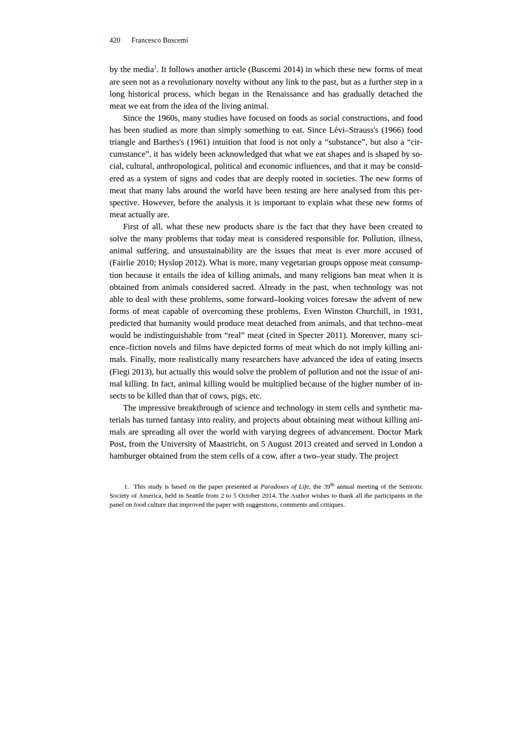420 Francesco Buscemi
by the media1. It follows another article (Buscemi 2014) in which these new forms of meat are seen not as a revolutionary novelty without any link to the past, but as a further step in a long historical process, which began in the Renaissance and has gradually detached the meat we eat from the idea of the living animal.
Since the 1960s, many studies have focused on foods as social constructions, and food has been studied as more than simply something to eat. Since Lévi–Strauss's (1966) food triangle and Barthes's (1961) intuition that food is not only a “substance”, but also a “circumstance”, it has widely been acknowledged that what we eat shapes and is shaped by social, cultural, anthropological, political and economic influences, and that it may be considered as a system of signs and codes that are deeply rooted in societies. The new forms of meat that many labs around the world have been testing are here analysed from this perspective. However, before the analysis it is important to explain what these new forms of meat actually are.
First of all, what these new products share is the fact that they have been created to solve the many problems that today meat is considered responsible for. Pollution, illness, animal suffering, and unsustainability are the issues that meat is ever more accused of (Fairlie 2010; Hyslop 2012). What is more, many vegetarian groups oppose meat consumption because it entails the idea of killing animals, and many religions ban meat when it is obtained from animals considered sacred. Already in the past, when technology was not able to deal with these problems, some forward–looking voices foresaw the advent of new forms of meat capable of overcoming these problems. Even Winston Churchill, in 1931, predicted that humanity would produce meat detached from animals, and that techno–meat would be indistinguishable from “real” meat (cited in Specter 2011). Moreover, many science–fiction novels and films have depicted forms of meat which do not imply killing animals. Finally, more realistically many researchers have advanced the idea of eating insects (Fiegi 2013), but actually this would solve the problem of pollution and not the issue of animal killing. In fact, animal killing would be multiplied because of the higher number of insects to be killed than that of cows, pigs, etc.
The impressive breakthrough of science and technology in stem cells and synthetic materials has turned fantasy into reality, and projects about obtaining meat without killing animals are spreading all over the world with varying degrees of advancement. Doctor Mark Post, from the University of Maastricht, on 5 August 2013 created and served in London a hamburger obtained from the stem cells of a cow, after a two–year study. The project
1. This study is based on the paper presented at Paradoxes of Life, the 39th annual meeting of the Semiotic Society of America, held in Seattle from 2 to 5 October 2014. The Author wishes to thank all the participants in the panel on food culture that improved the paper with suggestions, comments and critiques.